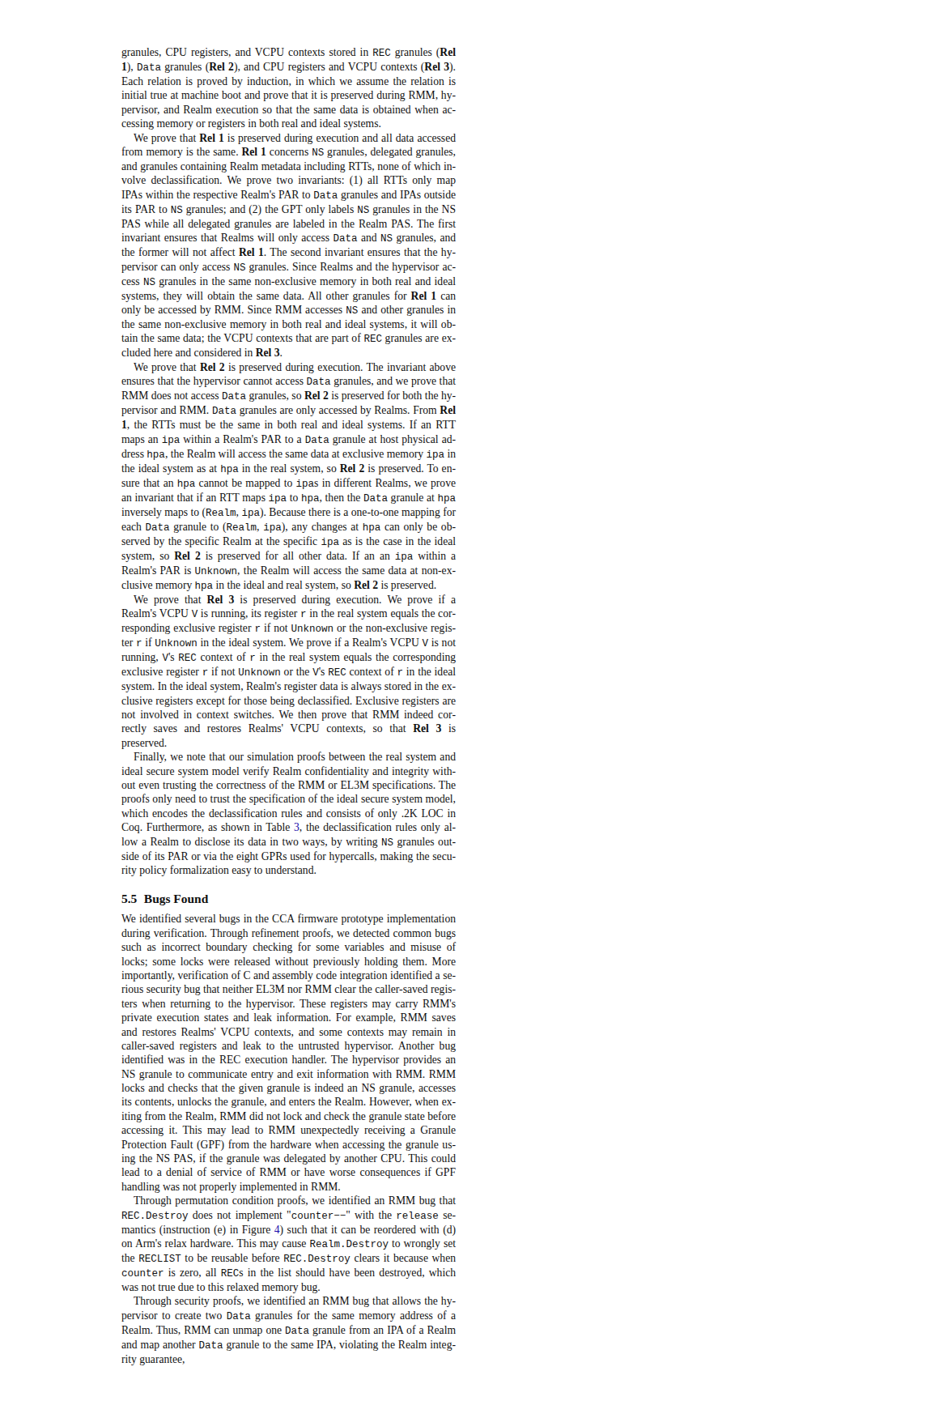granules, CPU registers, and VCPU contexts stored in REC granules (Rel 1), Data granules (Rel 2), and CPU registers and VCPU contexts (Rel 3). Each relation is proved by induction, in which we assume the relation is initial true at machine boot and prove that it is preserved during RMM, hypervisor, and Realm execution so that the same data is obtained when accessing memory or registers in both real and ideal systems.
We prove that Rel 1 is preserved during execution and all data accessed from memory is the same. Rel 1 concerns NS granules, delegated granules, and granules containing Realm metadata including RTTs, none of which involve declassification. We prove two invariants: (1) all RTTs only map IPAs within the respective Realm's PAR to Data granules and IPAs outside its PAR to NS granules; and (2) the GPT only labels NS granules in the NS PAS while all delegated granules are labeled in the Realm PAS. The first invariant ensures that Realms will only access Data and NS granules, and the former will not affect Rel 1. The second invariant ensures that the hypervisor can only access NS granules. Since Realms and the hypervisor access NS granules in the same non-exclusive memory in both real and ideal systems, they will obtain the same data. All other granules for Rel 1 can only be accessed by RMM. Since RMM accesses NS and other granules in the same non-exclusive memory in both real and ideal systems, it will obtain the same data; the VCPU contexts that are part of REC granules are excluded here and considered in Rel 3.
We prove that Rel 2 is preserved during execution. The invariant above ensures that the hypervisor cannot access Data granules, and we prove that RMM does not access Data granules, so Rel 2 is preserved for both the hypervisor and RMM. Data granules are only accessed by Realms. From Rel 1, the RTTs must be the same in both real and ideal systems. If an RTT maps an ipa within a Realm's PAR to a Data granule at host physical address hpa, the Realm will access the same data at exclusive memory ipa in the ideal system as at hpa in the real system, so Rel 2 is preserved. To ensure that an hpa cannot be mapped to ipas in different Realms, we prove an invariant that if an RTT maps ipa to hpa, then the Data granule at hpa inversely maps to (Realm, ipa). Because there is a one-to-one mapping for each Data granule to (Realm, ipa), any changes at hpa can only be observed by the specific Realm at the specific ipa as is the case in the ideal system, so Rel 2 is preserved for all other data. If an an ipa within a Realm's PAR is Unknown, the Realm will access the same data at non-exclusive memory hpa in the ideal and real system, so Rel 2 is preserved.
We prove that Rel 3 is preserved during execution. We prove if a Realm's VCPU V is running, its register r in the real system equals the corresponding exclusive register r if not Unknown or the non-exclusive register r if Unknown in the ideal system. We prove if a Realm's VCPU V is not running, V's REC context of r in the real system equals the corresponding exclusive register r if not Unknown or the V's REC context of r in the ideal system. In the ideal system, Realm's register data is always stored in the exclusive registers except for those being declassified. Exclusive registers are not involved in context switches. We then prove that RMM indeed correctly saves and restores Realms' VCPU contexts, so that Rel 3 is preserved.
Finally, we note that our simulation proofs between the real system and ideal secure system model verify Realm confidentiality and integrity without even trusting the correctness of the RMM or EL3M specifications. The proofs only need to trust the specification of the ideal secure system model, which encodes the declassification rules and consists of only .2K LOC in Coq. Furthermore, as shown in Table 3, the declassification rules only allow a Realm to disclose its data in two ways, by writing NS granules outside of its PAR or via the eight GPRs used for hypercalls, making the security policy formalization easy to understand.
5.5 Bugs Found
We identified several bugs in the CCA firmware prototype implementation during verification. Through refinement proofs, we detected common bugs such as incorrect boundary checking for some variables and misuse of locks; some locks were released without previously holding them. More importantly, verification of C and assembly code integration identified a serious security bug that neither EL3M nor RMM clear the caller-saved registers when returning to the hypervisor. These registers may carry RMM's private execution states and leak information. For example, RMM saves and restores Realms' VCPU contexts, and some contexts may remain in caller-saved registers and leak to the untrusted hypervisor. Another bug identified was in the REC execution handler. The hypervisor provides an NS granule to communicate entry and exit information with RMM. RMM locks and checks that the given granule is indeed an NS granule, accesses its contents, unlocks the granule, and enters the Realm. However, when exiting from the Realm, RMM did not lock and check the granule state before accessing it. This may lead to RMM unexpectedly receiving a Granule Protection Fault (GPF) from the hardware when accessing the granule using the NS PAS, if the granule was delegated by another CPU. This could lead to a denial of service of RMM or have worse consequences if GPF handling was not properly implemented in RMM.
Through permutation condition proofs, we identified an RMM bug that REC.Destroy does not implement "counter−−" with the release semantics (instruction (e) in Figure 4) such that it can be reordered with (d) on Arm's relax hardware. This may cause Realm.Destroy to wrongly set the RECLIST to be reusable before REC.Destroy clears it because when counter is zero, all RECs in the list should have been destroyed, which was not true due to this relaxed memory bug.
Through security proofs, we identified an RMM bug that allows the hypervisor to create two Data granules for the same memory address of a Realm. Thus, RMM can unmap one Data granule from an IPA of a Realm and map another Data granule to the same IPA, violating the Realm integrity guarantee,